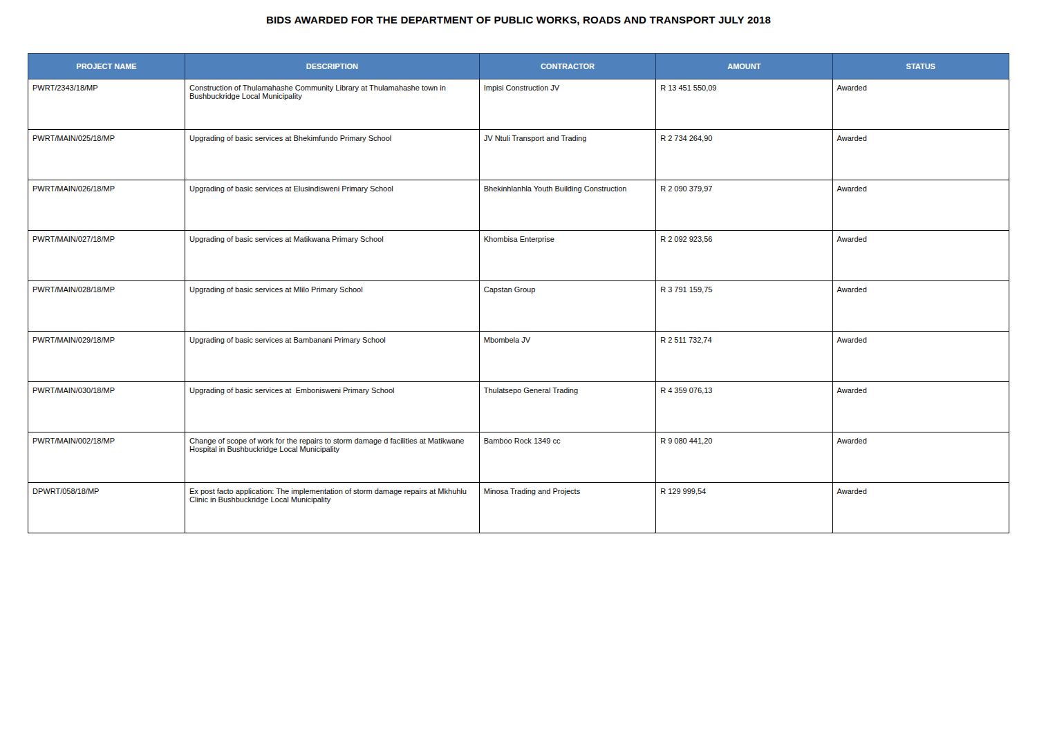BIDS AWARDED FOR THE DEPARTMENT OF PUBLIC WORKS, ROADS AND TRANSPORT JULY 2018
| PROJECT NAME | DESCRIPTION | CONTRACTOR | AMOUNT | STATUS |
| --- | --- | --- | --- | --- |
| PWRT/2343/18/MP | Construction of Thulamahashe Community Library at Thulamahashe town in Bushbuckridge Local Municipality | Impisi Construction JV | R 13 451 550,09 | Awarded |
| PWRT/MAIN/025/18/MP | Upgrading of basic services at Bhekimfundo Primary School | JV Ntuli Transport and Trading | R 2 734 264,90 | Awarded |
| PWRT/MAIN/026/18/MP | Upgrading of basic services at Elusindisweni Primary School | Bhekinhlanhla Youth Building Construction | R 2 090 379,97 | Awarded |
| PWRT/MAIN/027/18/MP | Upgrading of basic services at Matikwana Primary School | Khombisa Enterprise | R 2 092 923,56 | Awarded |
| PWRT/MAIN/028/18/MP | Upgrading of basic services at Mlilo Primary School | Capstan Group | R 3 791 159,75 | Awarded |
| PWRT/MAIN/029/18/MP | Upgrading of basic services at Bambanani Primary School | Mbombela JV | R 2 511 732,74 | Awarded |
| PWRT/MAIN/030/18/MP | Upgrading of basic services at Embonisweni Primary School | Thulatsepo General Trading | R 4 359 076,13 | Awarded |
| PWRT/MAIN/002/18/MP | Change of scope of work for the repairs to storm damage d facilities at Matikwane Hospital in Bushbuckridge Local Municipality | Bamboo Rock 1349 cc | R 9 080 441,20 | Awarded |
| DPWRT/058/18/MP | Ex post facto application: The implementation of storm damage repairs at Mkhuhlu Clinic in Bushbuckridge Local Municipality | Minosa Trading and Projects | R 129 999,54 | Awarded |